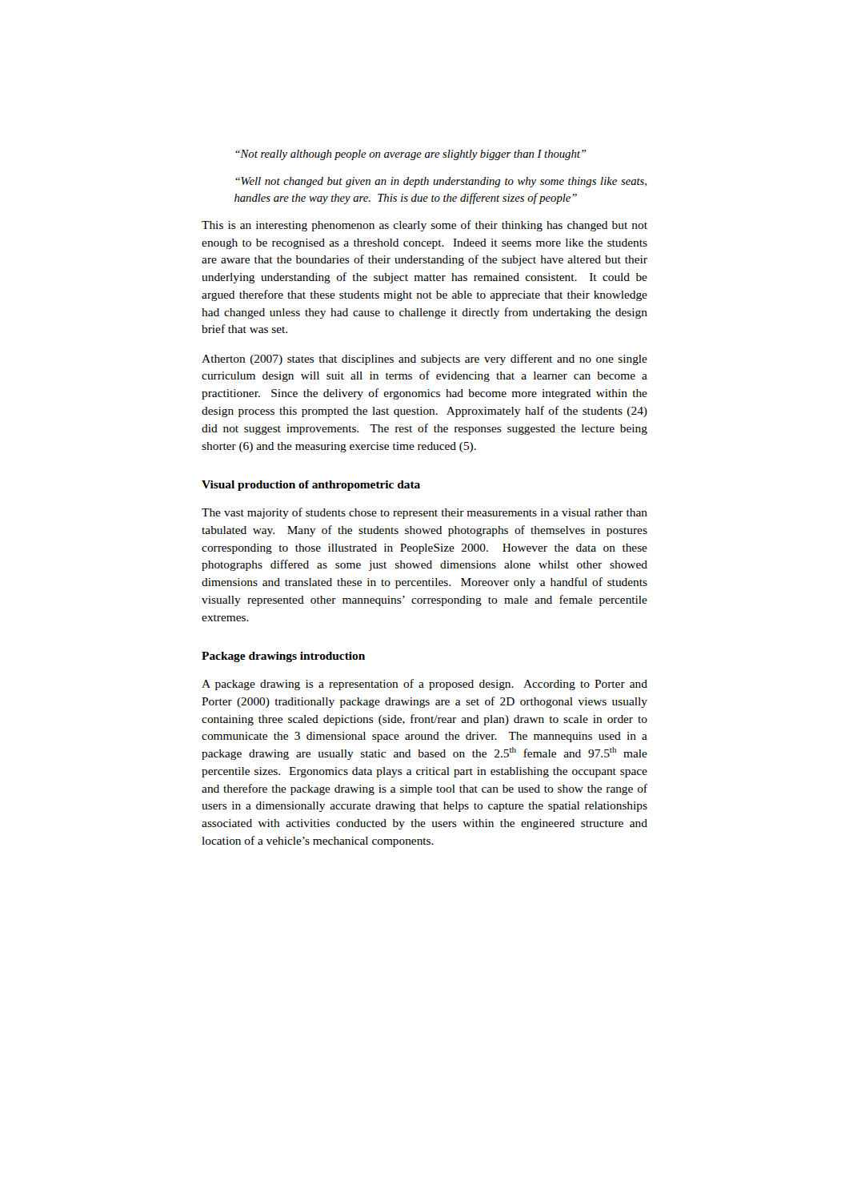“Not really although people on average are slightly bigger than I thought”
“Well not changed but given an in depth understanding to why some things like seats, handles are the way they are. This is due to the different sizes of people”
This is an interesting phenomenon as clearly some of their thinking has changed but not enough to be recognised as a threshold concept. Indeed it seems more like the students are aware that the boundaries of their understanding of the subject have altered but their underlying understanding of the subject matter has remained consistent. It could be argued therefore that these students might not be able to appreciate that their knowledge had changed unless they had cause to challenge it directly from undertaking the design brief that was set.
Atherton (2007) states that disciplines and subjects are very different and no one single curriculum design will suit all in terms of evidencing that a learner can become a practitioner. Since the delivery of ergonomics had become more integrated within the design process this prompted the last question. Approximately half of the students (24) did not suggest improvements. The rest of the responses suggested the lecture being shorter (6) and the measuring exercise time reduced (5).
Visual production of anthropometric data
The vast majority of students chose to represent their measurements in a visual rather than tabulated way. Many of the students showed photographs of themselves in postures corresponding to those illustrated in PeopleSize 2000. However the data on these photographs differed as some just showed dimensions alone whilst other showed dimensions and translated these in to percentiles. Moreover only a handful of students visually represented other mannequins’ corresponding to male and female percentile extremes.
Package drawings introduction
A package drawing is a representation of a proposed design. According to Porter and Porter (2000) traditionally package drawings are a set of 2D orthogonal views usually containing three scaled depictions (side, front/rear and plan) drawn to scale in order to communicate the 3 dimensional space around the driver. The mannequins used in a package drawing are usually static and based on the 2.5th female and 97.5th male percentile sizes. Ergonomics data plays a critical part in establishing the occupant space and therefore the package drawing is a simple tool that can be used to show the range of users in a dimensionally accurate drawing that helps to capture the spatial relationships associated with activities conducted by the users within the engineered structure and location of a vehicle’s mechanical components.